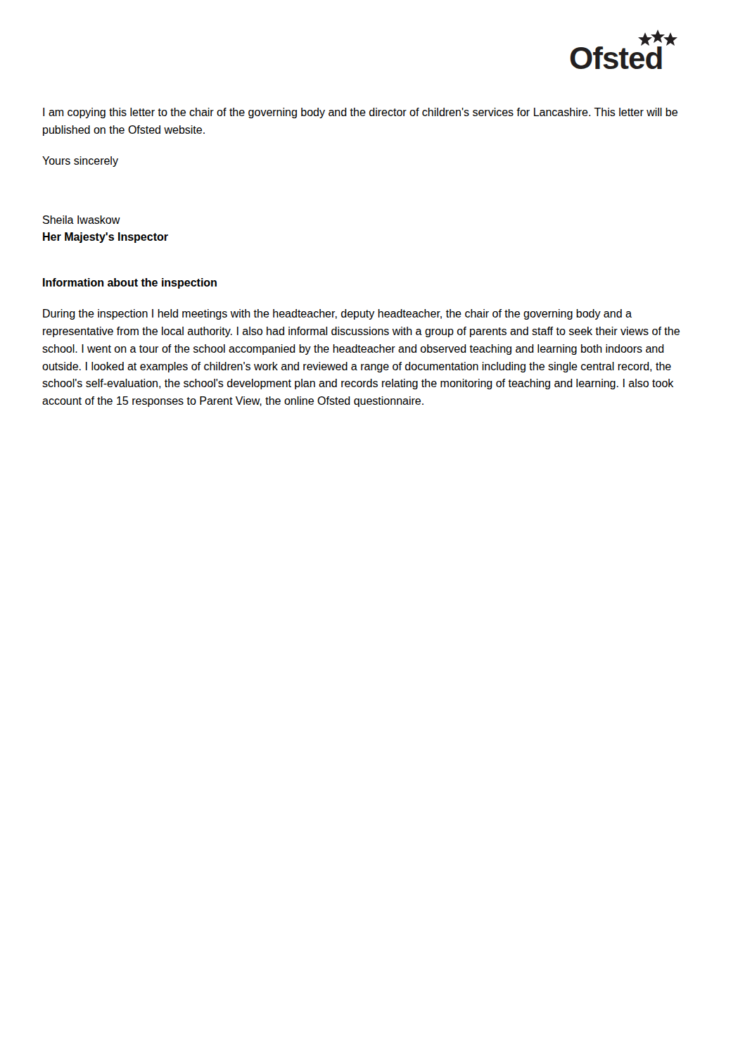Ofsted
I am copying this letter to the chair of the governing body and the director of children's services for Lancashire. This letter will be published on the Ofsted website.
Yours sincerely
Sheila Iwaskow
Her Majesty's Inspector
Information about the inspection
During the inspection I held meetings with the headteacher, deputy headteacher, the chair of the governing body and a representative from the local authority. I also had informal discussions with a group of parents and staff to seek their views of the school. I went on a tour of the school accompanied by the headteacher and observed teaching and learning both indoors and outside. I looked at examples of children's work and reviewed a range of documentation including the single central record, the school's self-evaluation, the school's development plan and records relating the monitoring of teaching and learning. I also took account of the 15 responses to Parent View, the online Ofsted questionnaire.